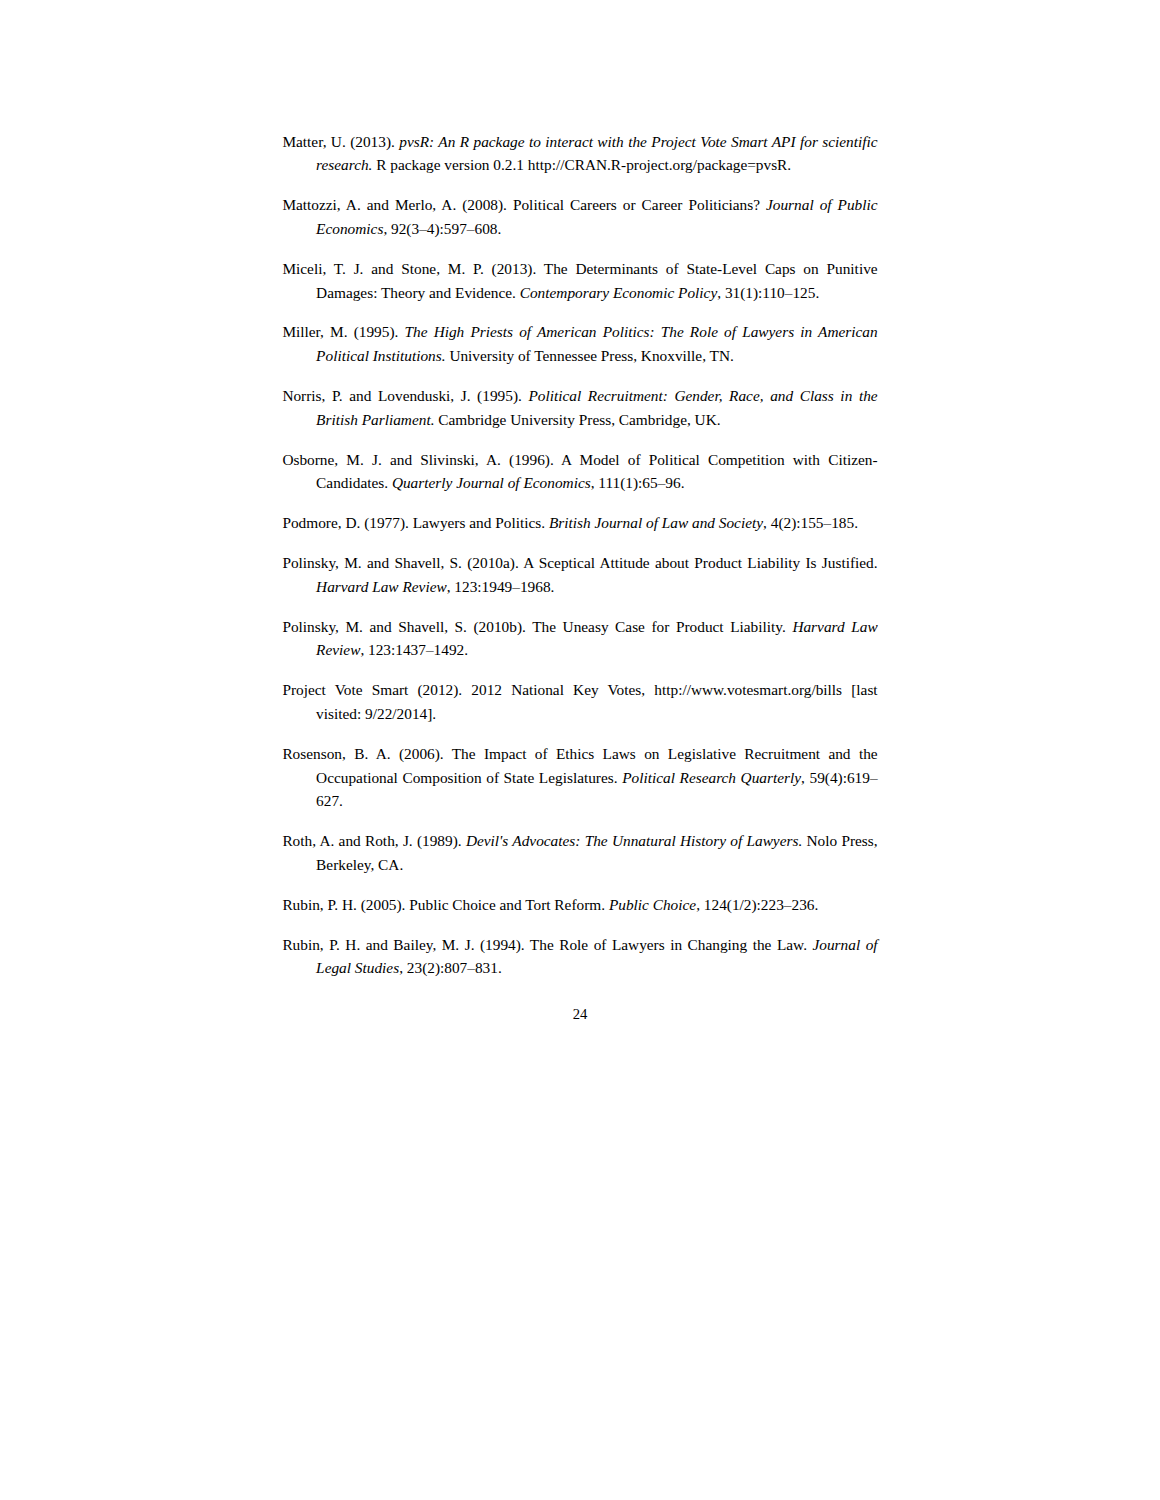Matter, U. (2013). pvsR: An R package to interact with the Project Vote Smart API for scientific research. R package version 0.2.1 http://CRAN.R-project.org/package=pvsR.
Mattozzi, A. and Merlo, A. (2008). Political Careers or Career Politicians? Journal of Public Economics, 92(3–4):597–608.
Miceli, T. J. and Stone, M. P. (2013). The Determinants of State-Level Caps on Punitive Damages: Theory and Evidence. Contemporary Economic Policy, 31(1):110–125.
Miller, M. (1995). The High Priests of American Politics: The Role of Lawyers in American Political Institutions. University of Tennessee Press, Knoxville, TN.
Norris, P. and Lovenduski, J. (1995). Political Recruitment: Gender, Race, and Class in the British Parliament. Cambridge University Press, Cambridge, UK.
Osborne, M. J. and Slivinski, A. (1996). A Model of Political Competition with Citizen-Candidates. Quarterly Journal of Economics, 111(1):65–96.
Podmore, D. (1977). Lawyers and Politics. British Journal of Law and Society, 4(2):155–185.
Polinsky, M. and Shavell, S. (2010a). A Sceptical Attitude about Product Liability Is Justified. Harvard Law Review, 123:1949–1968.
Polinsky, M. and Shavell, S. (2010b). The Uneasy Case for Product Liability. Harvard Law Review, 123:1437–1492.
Project Vote Smart (2012). 2012 National Key Votes, http://www.votesmart.org/bills [last visited: 9/22/2014].
Rosenson, B. A. (2006). The Impact of Ethics Laws on Legislative Recruitment and the Occupational Composition of State Legislatures. Political Research Quarterly, 59(4):619–627.
Roth, A. and Roth, J. (1989). Devil's Advocates: The Unnatural History of Lawyers. Nolo Press, Berkeley, CA.
Rubin, P. H. (2005). Public Choice and Tort Reform. Public Choice, 124(1/2):223–236.
Rubin, P. H. and Bailey, M. J. (1994). The Role of Lawyers in Changing the Law. Journal of Legal Studies, 23(2):807–831.
24